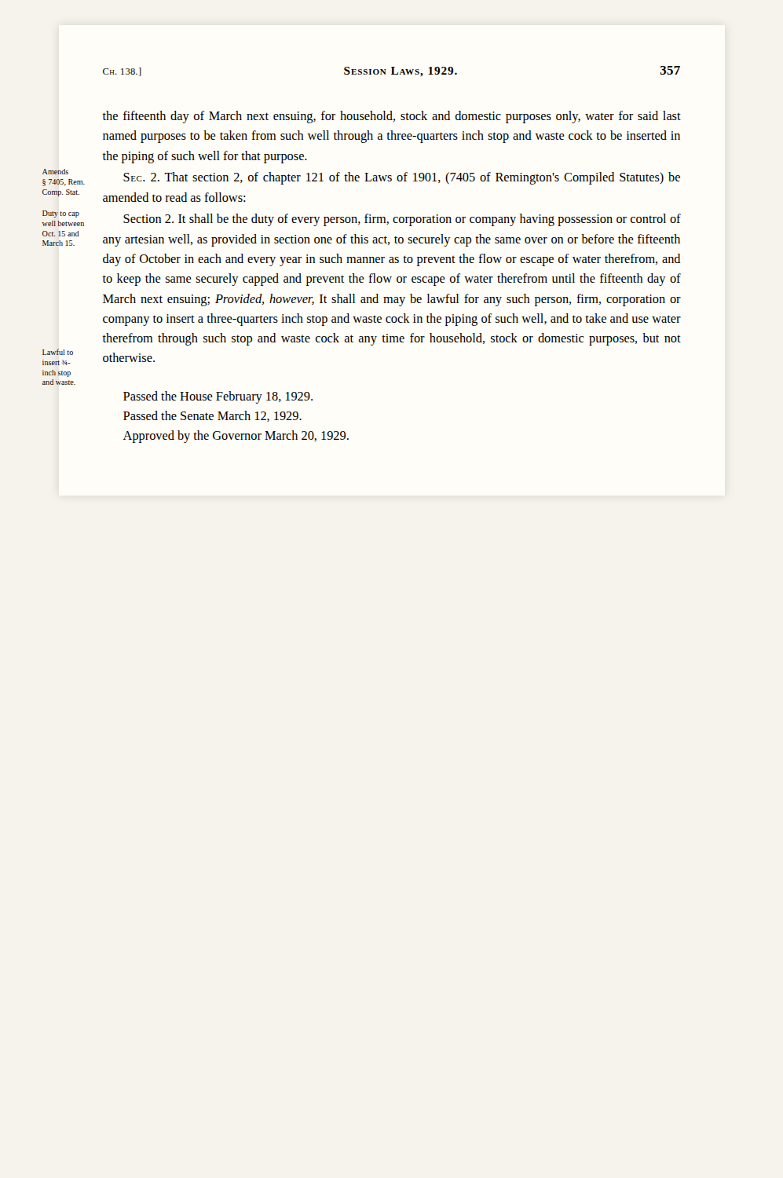Ch. 138.] Session Laws, 1929. 357
the fifteenth day of March next ensuing, for household, stock and domestic purposes only, water for said last named purposes to be taken from such well through a three-quarters inch stop and waste cock to be inserted in the piping of such well for that purpose.
Amends
§ 7405, Rem.
Comp. Stat. Sec. 2. That section 2, of chapter 121 of the Laws of 1901, (7405 of Remington's Compiled Statutes) be amended to read as follows:
Duty to cap
well between
Oct. 15 and
March 15. Section 2. It shall be the duty of every person, firm, corporation or company having possession or control of any artesian well, as provided in section one of this act, to securely cap the same over on or before the fifteenth day of October in each and every year in such manner as to prevent the flow or escape of water therefrom, and to keep the same securely capped and prevent the flow or escape of water therefrom until the fifteenth day of March next ensuing; Provided, however, It shall and may be lawful for any such person, firm, corporation or company to insert a three-quarters inch stop and waste cock in the piping of such well, and to take and use water therefrom through such stop and waste cock at any time for household, stock or domestic purposes, but not otherwise. Lawful to
insert ¾-
inch stop
and waste.
Passed the House February 18, 1929.
Passed the Senate March 12, 1929.
Approved by the Governor March 20, 1929.